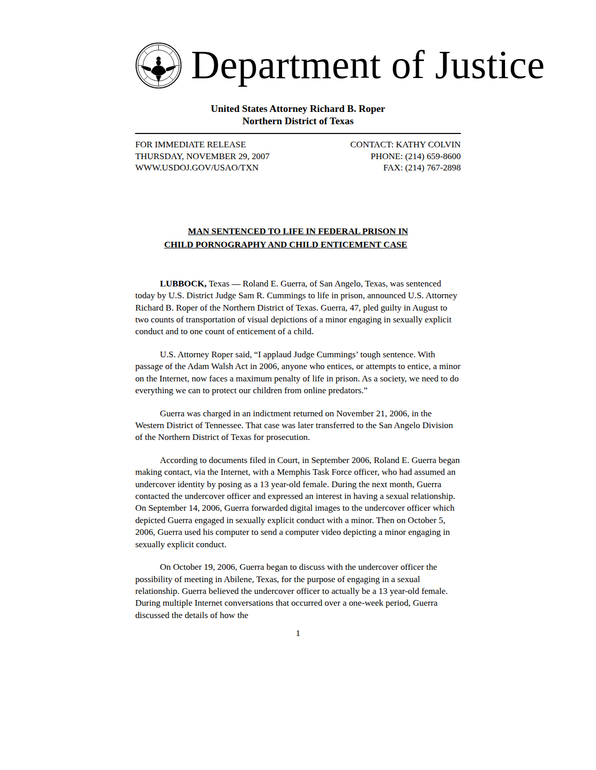Department of Justice
United States Attorney Richard B. Roper
Northern District of Texas
| FOR IMMEDIATE RELEASE | CONTACT: KATHY COLVIN |
| THURSDAY, NOVEMBER 29, 2007 | PHONE: (214) 659-8600 |
| WWW.USDOJ.GOV/USAO/TXN | FAX: (214) 767-2898 |
MAN SENTENCED TO LIFE IN FEDERAL PRISON IN CHILD PORNOGRAPHY AND CHILD ENTICEMENT CASE
LUBBOCK, Texas — Roland E. Guerra, of San Angelo, Texas, was sentenced today by U.S. District Judge Sam R. Cummings to life in prison, announced U.S. Attorney Richard B. Roper of the Northern District of Texas. Guerra, 47, pled guilty in August to two counts of transportation of visual depictions of a minor engaging in sexually explicit conduct and to one count of enticement of a child.
U.S. Attorney Roper said, “I applaud Judge Cummings’ tough sentence. With passage of the Adam Walsh Act in 2006, anyone who entices, or attempts to entice, a minor on the Internet, now faces a maximum penalty of life in prison. As a society, we need to do everything we can to protect our children from online predators.”
Guerra was charged in an indictment returned on November 21, 2006, in the Western District of Tennessee. That case was later transferred to the San Angelo Division of the Northern District of Texas for prosecution.
According to documents filed in Court, in September 2006, Roland E. Guerra began making contact, via the Internet, with a Memphis Task Force officer, who had assumed an undercover identity by posing as a 13 year-old female. During the next month, Guerra contacted the undercover officer and expressed an interest in having a sexual relationship. On September 14, 2006, Guerra forwarded digital images to the undercover officer which depicted Guerra engaged in sexually explicit conduct with a minor. Then on October 5, 2006, Guerra used his computer to send a computer video depicting a minor engaging in sexually explicit conduct.
On October 19, 2006, Guerra began to discuss with the undercover officer the possibility of meeting in Abilene, Texas, for the purpose of engaging in a sexual relationship. Guerra believed the undercover officer to actually be a 13 year-old female. During multiple Internet conversations that occurred over a one-week period, Guerra discussed the details of how the
1